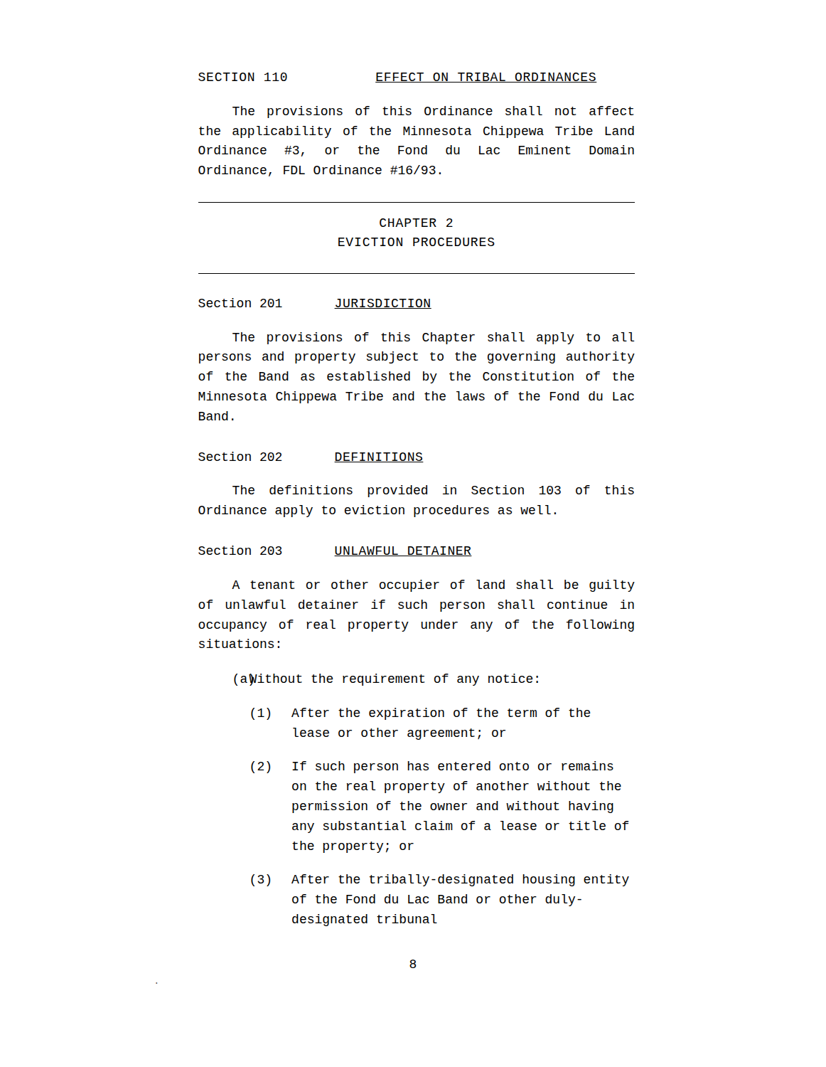SECTION 110 EFFECT ON TRIBAL ORDINANCES
The provisions of this Ordinance shall not affect the applicability of the Minnesota Chippewa Tribe Land Ordinance #3, or the Fond du Lac Eminent Domain Ordinance, FDL Ordinance #16/93.
CHAPTER 2
EVICTION PROCEDURES
Section 201 JURISDICTION
The provisions of this Chapter shall apply to all persons and property subject to the governing authority of the Band as established by the Constitution of the Minnesota Chippewa Tribe and the laws of the Fond du Lac Band.
Section 202 DEFINITIONS
The definitions provided in Section 103 of this Ordinance apply to eviction procedures as well.
Section 203 UNLAWFUL DETAINER
A tenant or other occupier of land shall be guilty of unlawful detainer if such person shall continue in occupancy of real property under any of the following situations:
(a) Without the requirement of any notice:
(1) After the expiration of the term of the lease or other agreement; or
(2) If such person has entered onto or remains on the real property of another without the permission of the owner and without having any substantial claim of a lease or title of the property; or
(3) After the tribally-designated housing entity of the Fond du Lac Band or other duly-designated tribunal
8
.